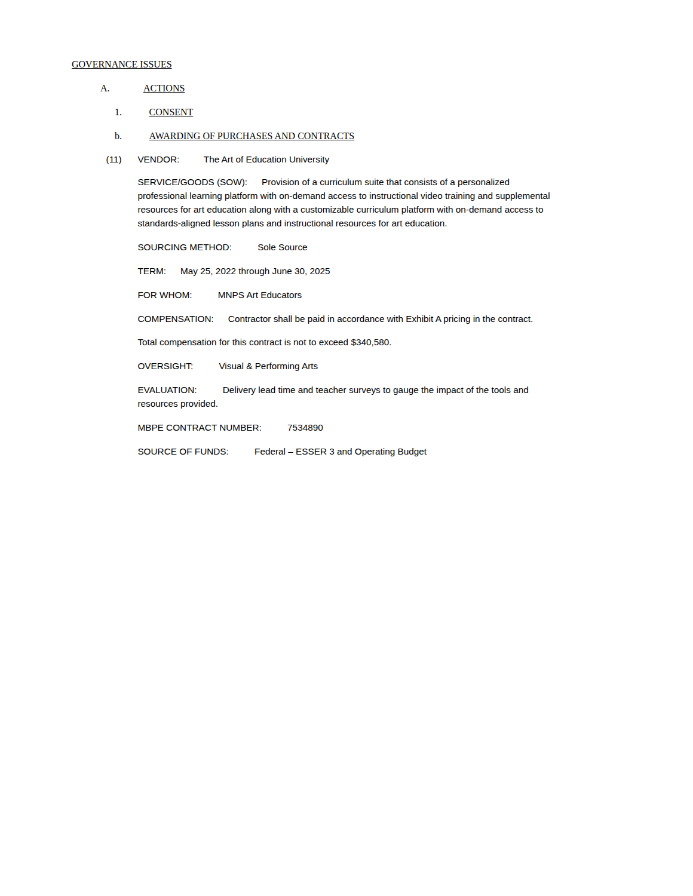GOVERNANCE ISSUES
A. ACTIONS
1. CONSENT
b. AWARDING OF PURCHASES AND CONTRACTS
(11) VENDOR: The Art of Education University
SERVICE/GOODS (SOW): Provision of a curriculum suite that consists of a personalized professional learning platform with on-demand access to instructional video training and supplemental resources for art education along with a customizable curriculum platform with on-demand access to standards-aligned lesson plans and instructional resources for art education.
SOURCING METHOD: Sole Source
TERM: May 25, 2022 through June 30, 2025
FOR WHOM: MNPS Art Educators
COMPENSATION: Contractor shall be paid in accordance with Exhibit A pricing in the contract.
Total compensation for this contract is not to exceed $340,580.
OVERSIGHT: Visual & Performing Arts
EVALUATION: Delivery lead time and teacher surveys to gauge the impact of the tools and resources provided.
MBPE CONTRACT NUMBER: 7534890
SOURCE OF FUNDS: Federal – ESSER 3 and Operating Budget